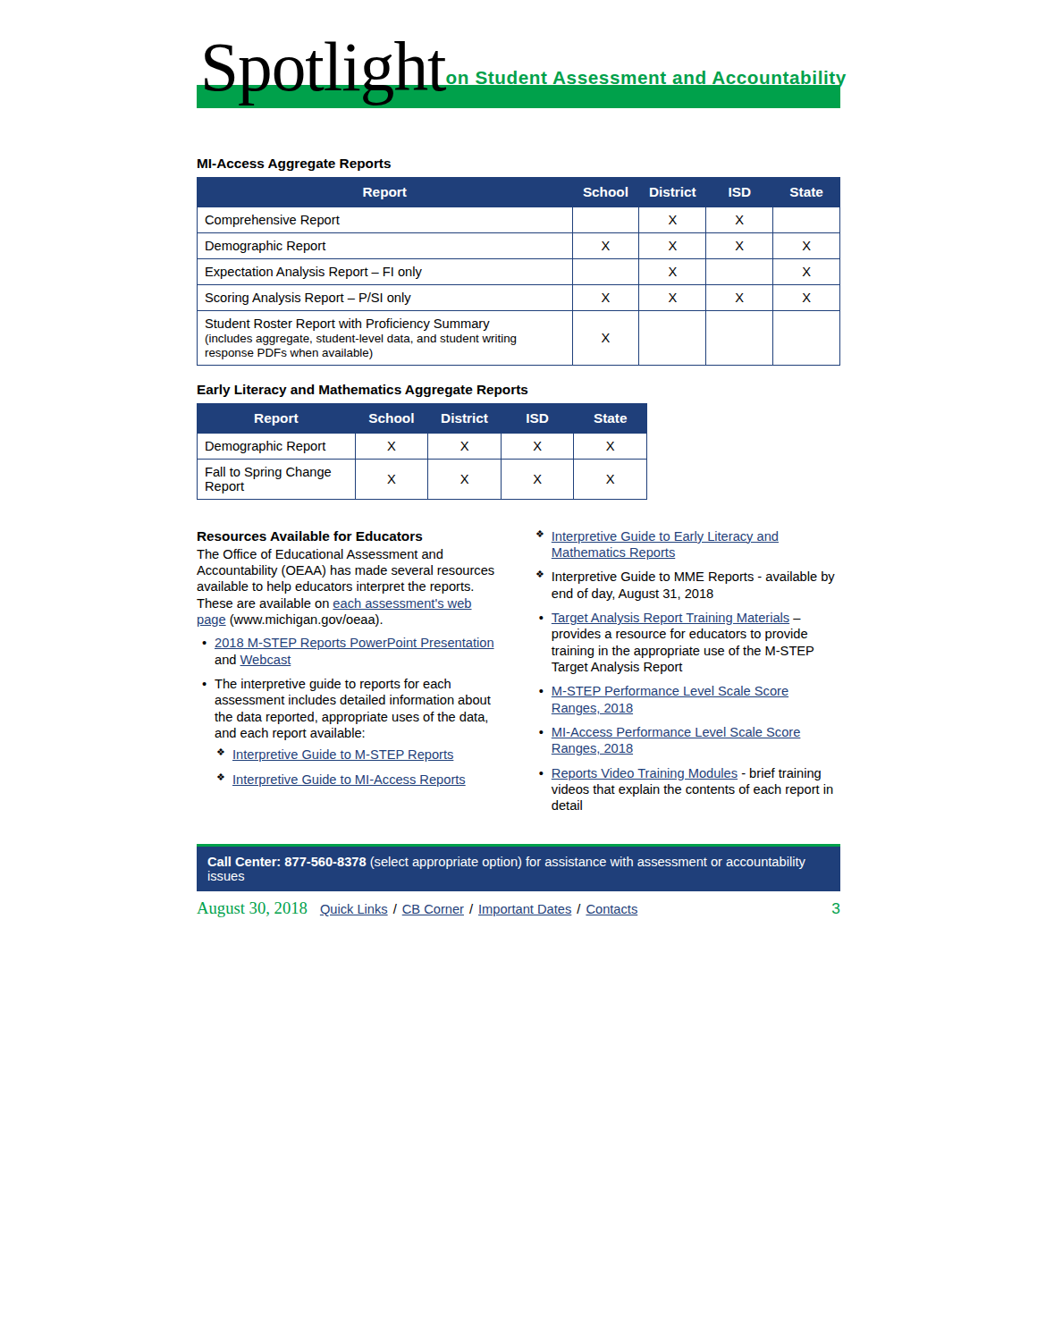Spotlight
on Student Assessment and Accountability
MI-Access Aggregate Reports
| Report | School | District | ISD | State |
| --- | --- | --- | --- | --- |
| Comprehensive Report | | X | X | |
| Demographic Report | X | X | X | X |
| Expectation Analysis Report – FI only | | X | | X |
| Scoring Analysis Report – P/SI only | X | X | X | X |
| Student Roster Report with Proficiency Summary (includes aggregate, student-level data, and student writing response PDFs when available) | X | | | |
Early Literacy and Mathematics Aggregate Reports
| Report | School | District | ISD | State |
| --- | --- | --- | --- | --- |
| Demographic Report | X | X | X | X |
| Fall to Spring Change Report | X | X | X | X |
Resources Available for Educators
The Office of Educational Assessment and Accountability (OEAA) has made several resources available to help educators interpret the reports. These are available on each assessment's web page (www.michigan.gov/oeaa).
2018 M-STEP Reports PowerPoint Presentation and Webcast
The interpretive guide to reports for each assessment includes detailed information about the data reported, appropriate uses of the data, and each report available:
Interpretive Guide to M-STEP Reports
Interpretive Guide to MI-Access Reports
Interpretive Guide to Early Literacy and Mathematics Reports
Interpretive Guide to MME Reports - available by end of day, August 31, 2018
Target Analysis Report Training Materials – provides a resource for educators to provide training in the appropriate use of the M-STEP Target Analysis Report
M-STEP Performance Level Scale Score Ranges, 2018
MI-Access Performance Level Scale Score Ranges, 2018
Reports Video Training Modules - brief training videos that explain the contents of each report in detail
Call Center: 877-560-8378 (select appropriate option) for assistance with assessment or accountability issues
August 30, 2018
Quick Links/CB Corner/Important Dates/Contacts
3